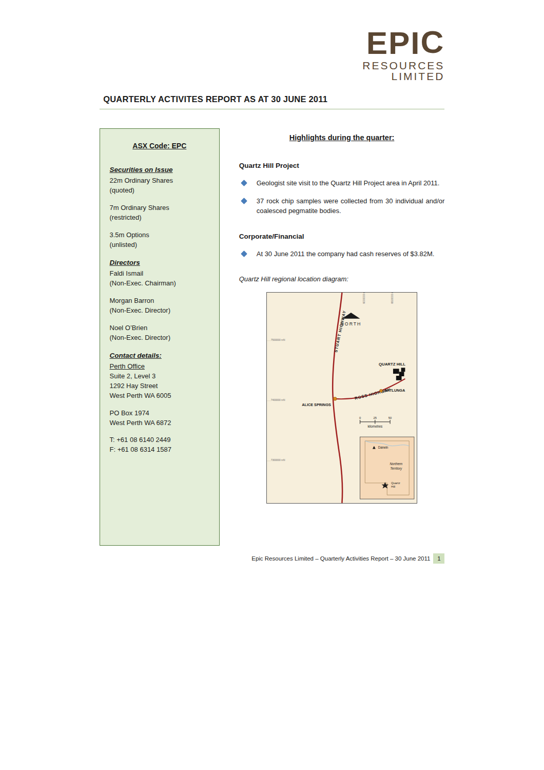EPIC
RESOURCES
LIMITED
QUARTERLY ACTIVITES REPORT AS AT 30 JUNE 2011
ASX Code: EPC
Securities on Issue
22m Ordinary Shares
(quoted)
7m Ordinary Shares
(restricted)
3.5m Options
(unlisted)
Directors
Faldi Ismail
(Non-Exec. Chairman)
Morgan Barron
(Non-Exec. Director)
Noel O’Brien
(Non-Exec. Director)
Contact details:
Perth Office
Suite 2, Level 3
1292 Hay Street
West Perth WA 6005
PO Box 1974
West Perth WA 6872
T: +61 08 6140 2449
F: +61 08 6314 1587
Highlights during the quarter:
Quartz Hill Project
Geologist site visit to the Quartz Hill Project area in April 2011.
37 rock chip samples were collected from 30 individual and/or coalesced pegmatite bodies.
Corporate/Financial
At 30 June 2011 the company had cash reserves of $3.82M.
Quartz Hill regional location diagram:
6000000 mN 6500000 mN 7500000 mN 7400000 mN 7300000 mN NORTH STUART HIGHWAY ROSS HIGHWAY ALICE SPRINGS ARTLUNGA QUARTZ HILL 0 25 50 kilometres Darwin Northern Territory Quartz Hill
Epic Resources Limited – Quarterly Activities Report – 30 June 2011 1